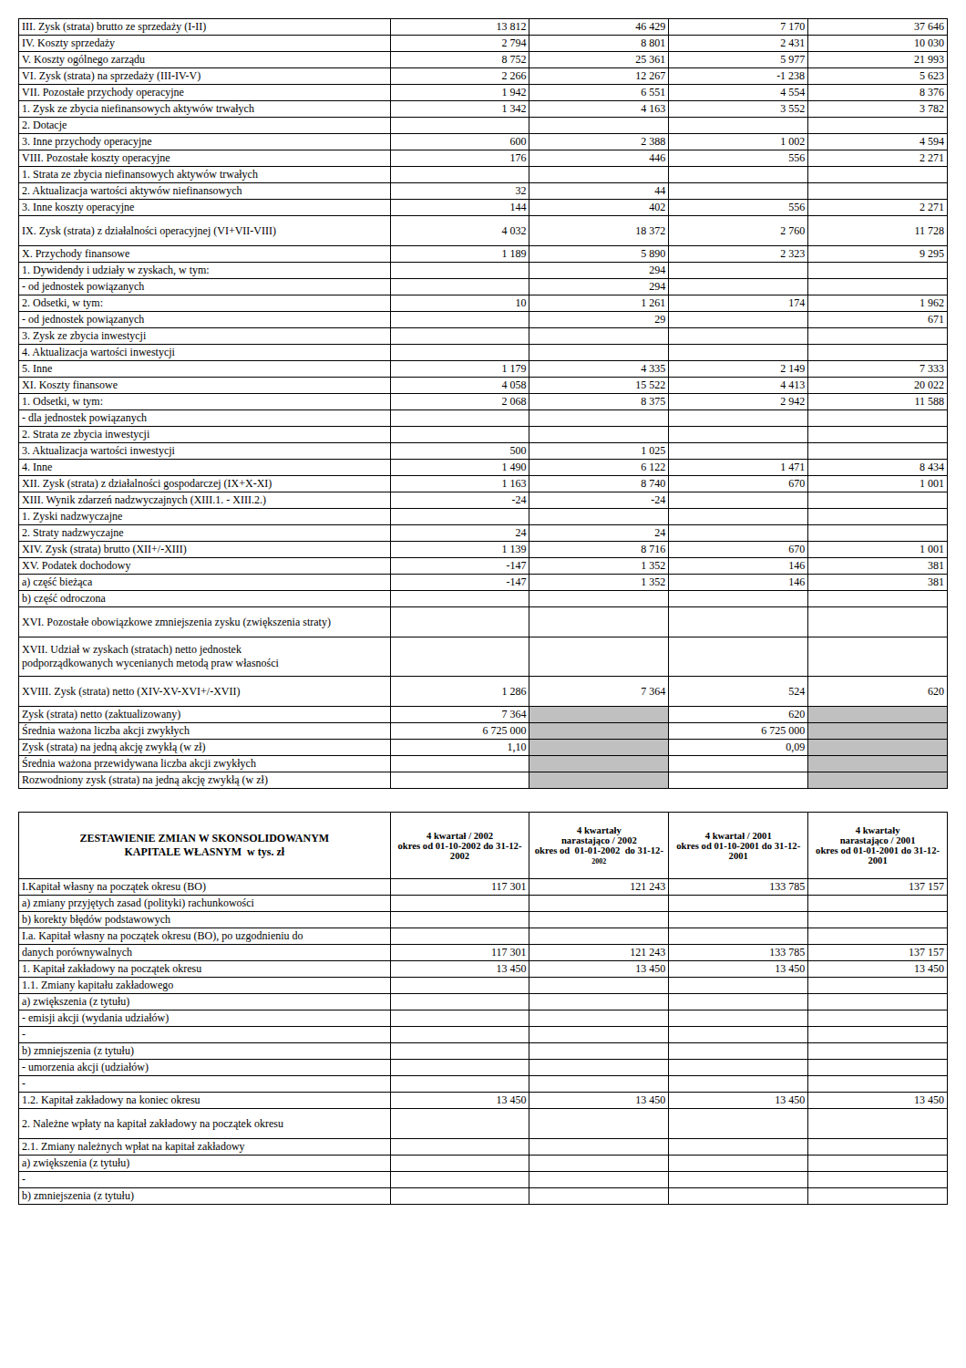| III. Zysk (strata) brutto ze sprzedaży (I-II) | 13 812 | 46 429 | 7 170 | 37 646 |
| IV. Koszty sprzedaży | 2 794 | 8 801 | 2 431 | 10 030 |
| V. Koszty ogólnego zarządu | 8 752 | 25 361 | 5 977 | 21 993 |
| VI. Zysk (strata) na sprzedaży (III-IV-V) | 2 266 | 12 267 | -1 238 | 5 623 |
| VII. Pozostałe przychody operacyjne | 1 942 | 6 551 | 4 554 | 8 376 |
| 1. Zysk ze zbycia niefinansowych aktywów trwałych | 1 342 | 4 163 | 3 552 | 3 782 |
| 2. Dotacje | | | | |
| 3. Inne przychody operacyjne | 600 | 2 388 | 1 002 | 4 594 |
| VIII. Pozostałe koszty operacyjne | 176 | 446 | 556 | 2 271 |
| 1. Strata ze zbycia niefinansowych aktywów trwałych | | | | |
| 2. Aktualizacja wartości aktywów niefinansowych | 32 | 44 | | |
| 3. Inne koszty operacyjne | 144 | 402 | 556 | 2 271 |
| IX. Zysk (strata) z działalności operacyjnej (VI+VII-VIII) | 4 032 | 18 372 | 2 760 | 11 728 |
| X. Przychody finansowe | 1 189 | 5 890 | 2 323 | 9 295 |
| 1. Dywidendy i udziały w zyskach, w tym: | | 294 | | |
| - od jednostek powiązanych | | 294 | | |
| 2. Odsetki, w tym: | 10 | 1 261 | 174 | 1 962 |
| - od jednostek powiązanych | | 29 | | 671 |
| 3. Zysk ze zbycia inwestycji | | | | |
| 4. Aktualizacja wartości inwestycji | | | | |
| 5. Inne | 1 179 | 4 335 | 2 149 | 7 333 |
| XI. Koszty finansowe | 4 058 | 15 522 | 4 413 | 20 022 |
| 1. Odsetki, w tym: | 2 068 | 8 375 | 2 942 | 11 588 |
| - dla jednostek powiązanych | | | | |
| 2. Strata ze zbycia inwestycji | | | | |
| 3. Aktualizacja wartości inwestycji | 500 | 1 025 | | |
| 4. Inne | 1 490 | 6 122 | 1 471 | 8 434 |
| XII. Zysk (strata) z działalności gospodarczej (IX+X-XI) | 1 163 | 8 740 | 670 | 1 001 |
| XIII. Wynik zdarzeń nadzwyczajnych (XIII.1. - XIII.2.) | -24 | -24 | | |
| 1. Zyski nadzwyczajne | | | | |
| 2. Straty nadzwyczajne | 24 | 24 | | |
| XIV. Zysk (strata) brutto (XII+/-XIII) | 1 139 | 8 716 | 670 | 1 001 |
| XV. Podatek dochodowy | -147 | 1 352 | 146 | 381 |
| a) część bieżąca | -147 | 1 352 | 146 | 381 |
| b) część odroczona | | | | |
| XVI. Pozostałe obowiązkowe zmniejszenia zysku (zwiększenia straty) | | | | |
| XVII. Udział w zyskach (stratach) netto jednostek podporządkowanych wycenianych metodą praw własności | | | | |
| XVIII. Zysk (strata) netto (XIV-XV-XVI+/-XVII) | 1 286 | 7 364 | 524 | 620 |
| Zysk (strata) netto (zaktualizowany) | 7 364 | | 620 | |
| Średnia ważona liczba akcji zwykłych | 6 725 000 | | 6 725 000 | |
| Zysk (strata) na jedną akcję zwykłą (w zł) | 1,10 | | 0,09 | |
| Średnia ważona przewidywana liczba akcji zwykłych | | | | |
| Rozwodniony zysk (strata) na jedną akcję zwykłą (w zł) | | | | |
| ZESTAWIENIE ZMIAN W SKONSOLIDOWANYM KAPITALE WŁASNYM w tys. zł | 4 kwartał / 2002 okres od 01-10-2002 do 31-12-2002 | 4 kwartały narastająco / 2002 okres od 01-01-2002 do 31-12- 2002 | 4 kwartał / 2001 okres od 01-10-2001 do 31-12-2001 | 4 kwartały narastająco / 2001 okres od 01-01-2001 do 31-12-2001 |
| I.Kapitał własny na początek okresu (BO) | 117 301 | 121 243 | 133 785 | 137 157 |
| a) zmiany przyjętych zasad (polityki) rachunkowości | | | | |
| b) korekty błędów podstawowych | | | | |
| I.a. Kapitał własny na początek okresu (BO), po uzgodnieniu do | | | | |
| danych porównywalnych | 117 301 | 121 243 | 133 785 | 137 157 |
| 1. Kapitał zakładowy na początek okresu | 13 450 | 13 450 | 13 450 | 13 450 |
| 1.1. Zmiany kapitału zakładowego | | | | |
| a) zwiększenia (z tytułu) | | | | |
| - emisji akcji (wydania udziałów) | | | | |
| - | | | | |
| b) zmniejszenia (z tytułu) | | | | |
| - umorzenia akcji (udziałów) | | | | |
| - | | | | |
| 1.2. Kapitał zakładowy na koniec okresu | 13 450 | 13 450 | 13 450 | 13 450 |
| 2. Należne wpłaty na kapitał zakładowy na początek okresu | | | | |
| 2.1. Zmiany należnych wpłat na kapitał zakładowy | | | | |
| a) zwiększenia (z tytułu) | | | | |
| - | | | | |
| b) zmniejszenia (z tytułu) | | | | |